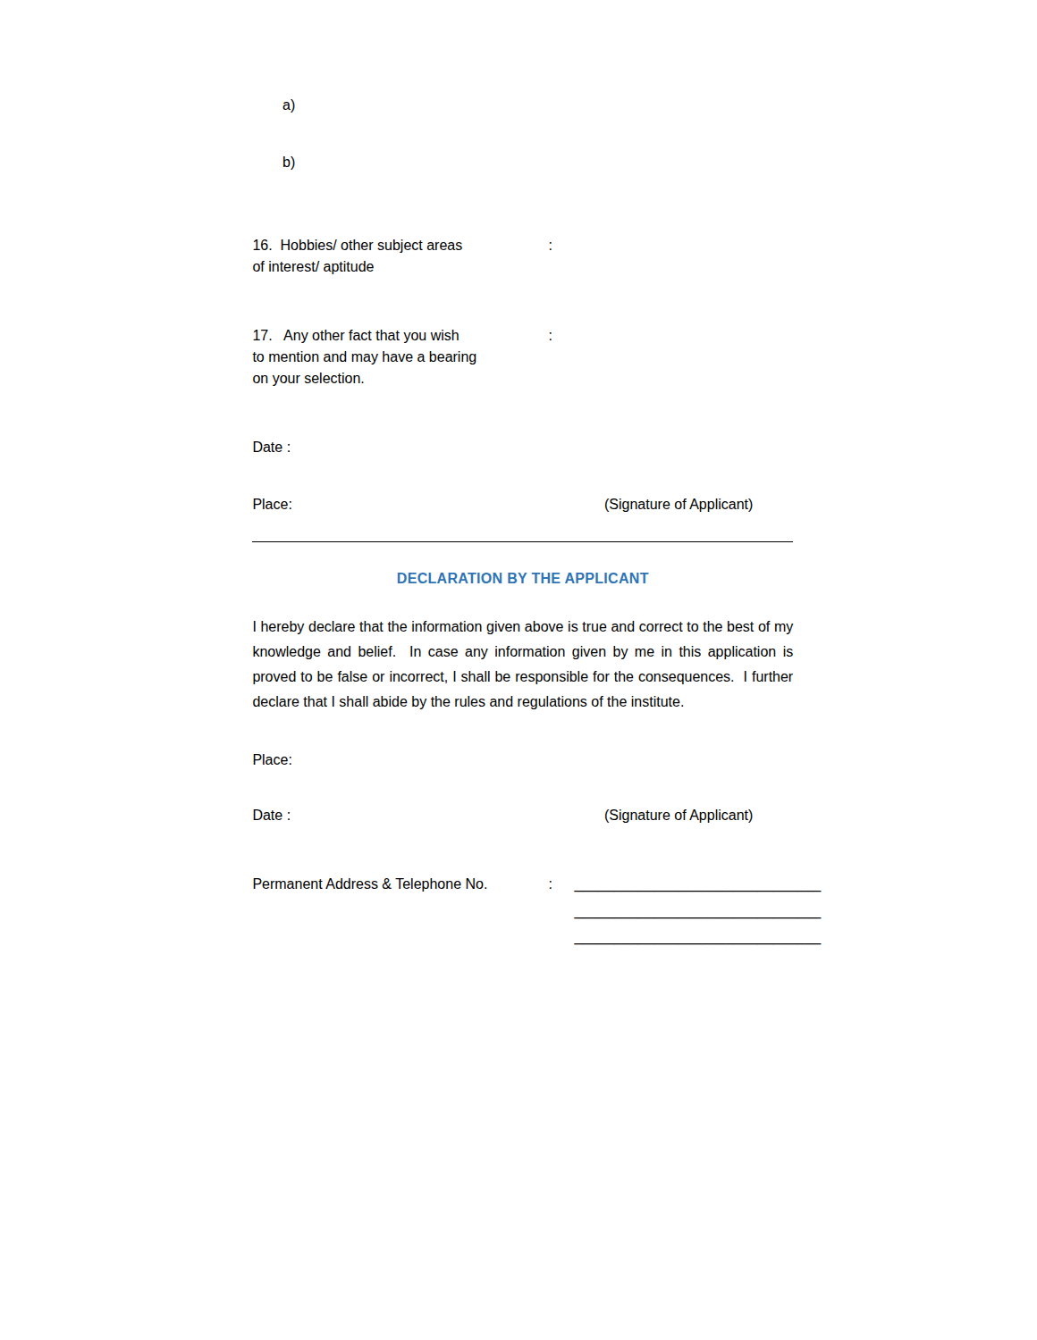a)
b)
16. Hobbies/ other subject areas
of interest/ aptitude
:
17. Any other fact that you wish
to mention and may have a bearing
on your selection.
:
Date :
Place:
(Signature of Applicant)
DECLARATION BY THE APPLICANT
I hereby declare that the information given above is true and correct to the best of my knowledge and belief. In case any information given by me in this application is proved to be false or incorrect, I shall be responsible for the consequences. I further declare that I shall abide by the rules and regulations of the institute.
Place:
Date :
(Signature of Applicant)
Permanent Address & Telephone No.
:
_______________________________ _______________________________ _______________________________